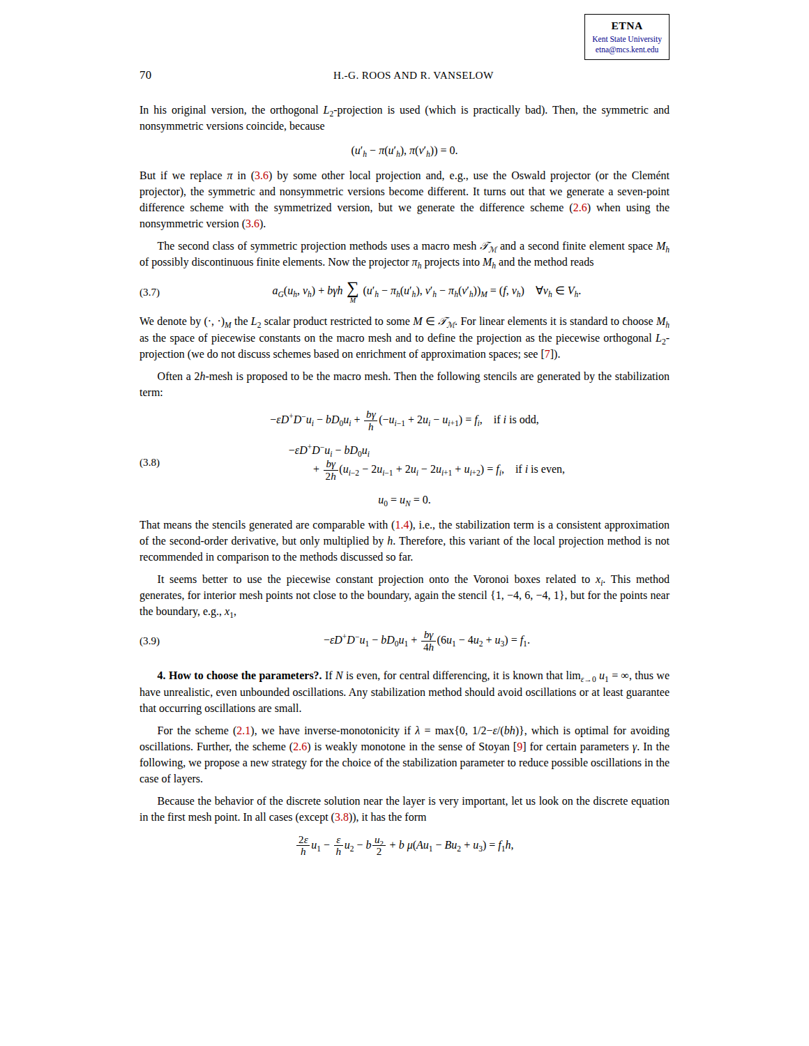ETNA Kent State University etna@mcs.kent.edu
70 H.-G. ROOS AND R. VANSELOW
In his original version, the orthogonal L2-projection is used (which is practically bad). Then, the symmetric and nonsymmetric versions coincide, because
(u′h − π(u′h), π(v′h)) = 0.
But if we replace π in (3.6) by some other local projection and, e.g., use the Oswald projector (or the Clemént projector), the symmetric and nonsymmetric versions become different. It turns out that we generate a seven-point difference scheme with the symmetrized version, but we generate the difference scheme (2.6) when using the nonsymmetric version (3.6).
The second class of symmetric projection methods uses a macro mesh 𝒯ℳ and a second finite element space Mh of possibly discontinuous finite elements. Now the projector πh projects into Mh and the method reads
(3.7)
aG(uh, vh) + bγh ∑M (u′h − πh(u′h), v′h − πh(v′h))M = (f, vh) ∀vh ∈ Vh.
We denote by (·, ·)M the L2 scalar product restricted to some M ∈ 𝒯ℳ. For linear elements it is standard to choose Mh as the space of piecewise constants on the macro mesh and to define the projection as the piecewise orthogonal L2-projection (we do not discuss schemes based on enrichment of approximation spaces; see [7]).
Often a 2h-mesh is proposed to be the macro mesh. Then the following stencils are generated by the stabilization term:
−εD+D−ui − bD0ui + bγ h(−ui−1 + 2ui − ui+1) = fi, if i is odd,
(3.8)
−εD+D−ui − bD0ui
+ bγ 2h(ui−2 − 2ui−1 + 2ui − 2ui+1 + ui+2) = fi, if i is even,
u0 = uN = 0.
That means the stencils generated are comparable with (1.4), i.e., the stabilization term is a consistent approximation of the second-order derivative, but only multiplied by h. Therefore, this variant of the local projection method is not recommended in comparison to the methods discussed so far.
It seems better to use the piecewise constant projection onto the Voronoi boxes related to xi. This method generates, for interior mesh points not close to the boundary, again the stencil {1, −4, 6, −4, 1}, but for the points near the boundary, e.g., x1,
(3.9)
−εD+D−u1 − bD0u1 + bγ 4h(6u1 − 4u2 + u3) = f1.
4. How to choose the parameters?. If N is even, for central differencing, it is known that limε→0 u1 = ∞, thus we have unrealistic, even unbounded oscillations. Any stabilization method should avoid oscillations or at least guarantee that occurring oscillations are small.
For the scheme (2.1), we have inverse-monotonicity if λ = max{0, 1/2−ε/(bh)}, which is optimal for avoiding oscillations. Further, the scheme (2.6) is weakly monotone in the sense of Stoyan [9] for certain parameters γ. In the following, we propose a new strategy for the choice of the stabilization parameter to reduce possible oscillations in the case of layers.
Because the behavior of the discrete solution near the layer is very important, let us look on the discrete equation in the first mesh point. In all cases (except (3.8)), it has the form
2ε h u1 − εh u2 − bu22 + b μ(Au1 − Bu2 + u3) = f1h,